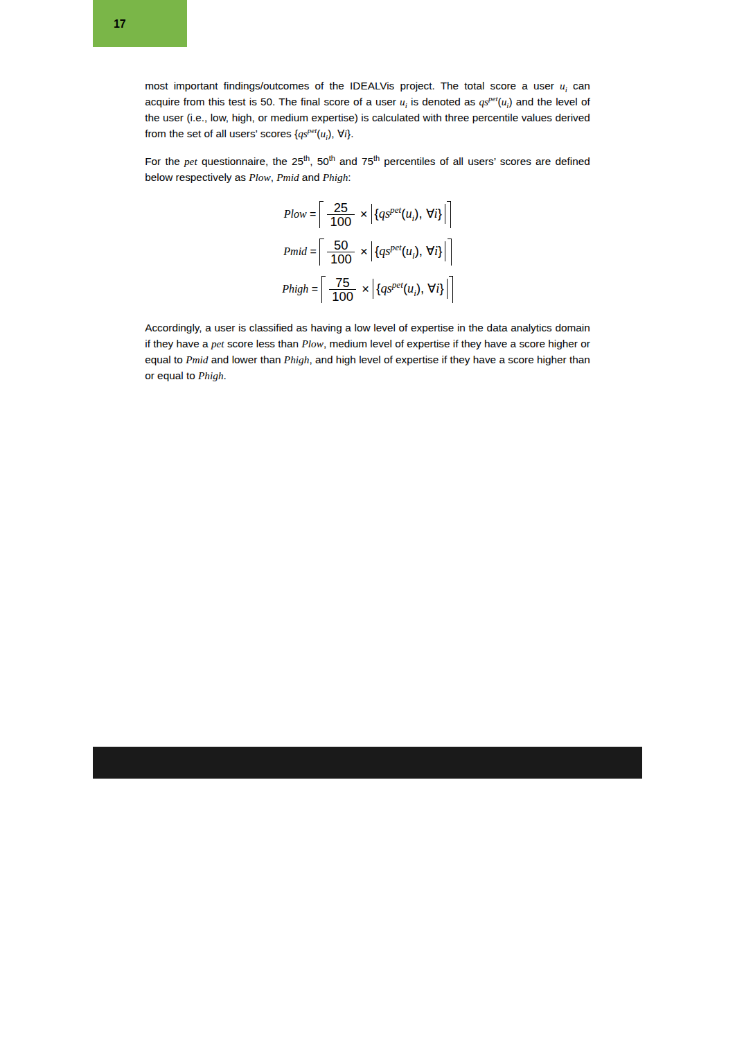17
most important findings/outcomes of the IDEALVis project. The total score a user ui can acquire from this test is 50. The final score of a user ui is denoted as qspet(ui) and the level of the user (i.e., low, high, or medium expertise) is calculated with three percentile values derived from the set of all users’ scores {qspet(ui), ∀i}.
For the pet questionnaire, the 25th, 50th and 75th percentiles of all users’ scores are defined below respectively as Plow, Pmid and Phigh:
Plow = 25100 × {qspet(ui), ∀i}
Pmid = 50100 × {qspet(ui), ∀i}
Phigh = 75100 × {qspet(ui), ∀i}
Accordingly, a user is classified as having a low level of expertise in the data analytics domain if they have a pet score less than Plow, medium level of expertise if they have a score higher or equal to Pmid and lower than Phigh, and high level of expertise if they have a score higher than or equal to Phigh.